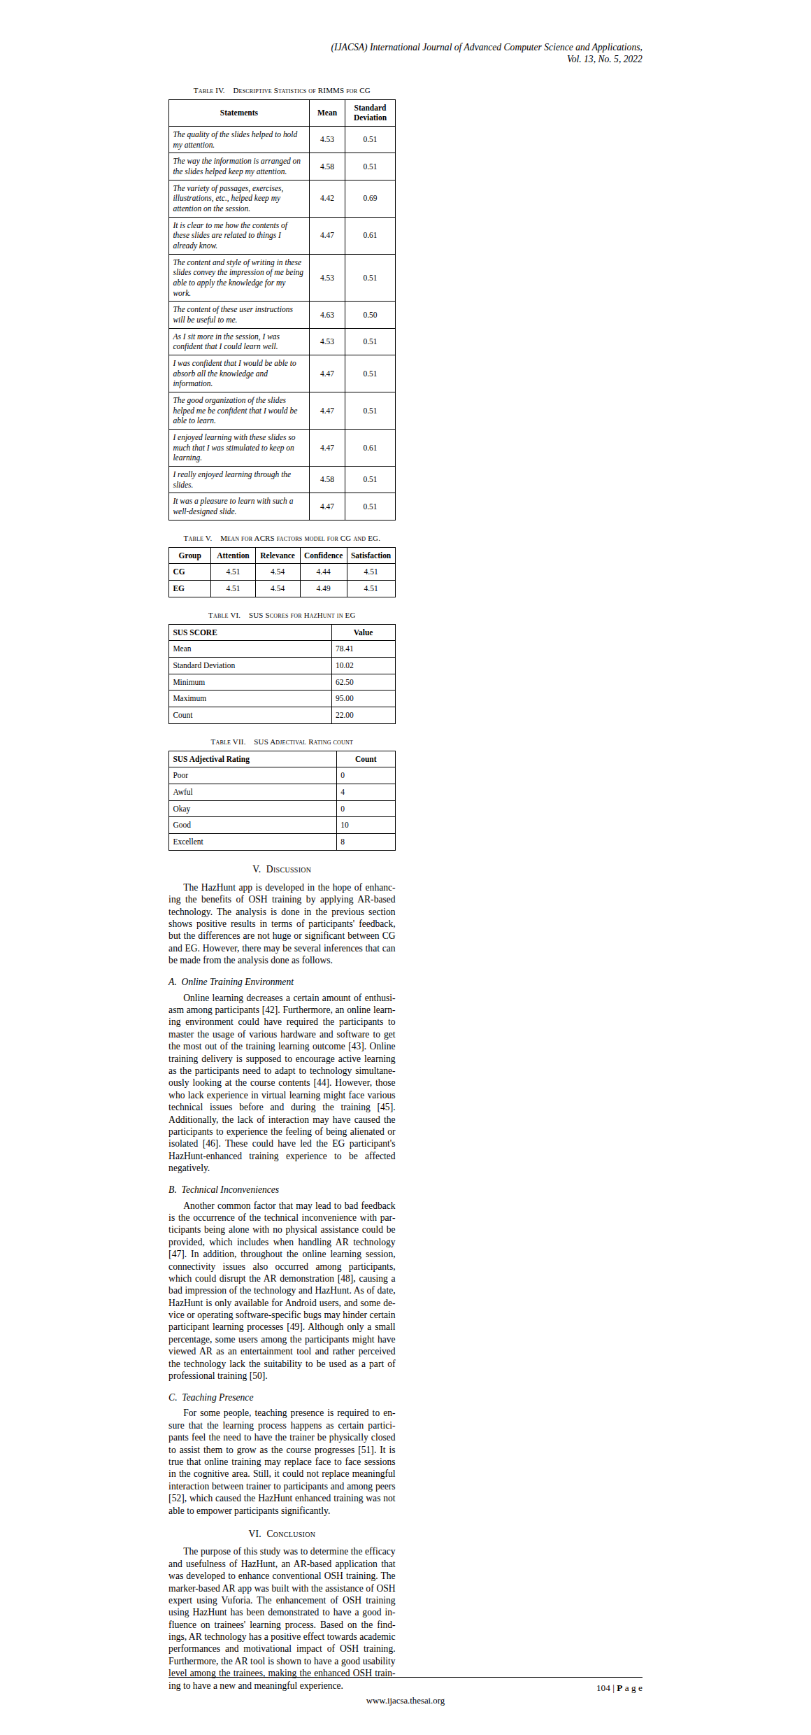(IJACSA) International Journal of Advanced Computer Science and Applications, Vol. 13, No. 5, 2022
Table IV. Descriptive Statistics of RIMMS for CG
| Statements | Mean | Standard Deviation |
| --- | --- | --- |
| The quality of the slides helped to hold my attention. | 4.53 | 0.51 |
| The way the information is arranged on the slides helped keep my attention. | 4.58 | 0.51 |
| The variety of passages, exercises, illustrations, etc., helped keep my attention on the session. | 4.42 | 0.69 |
| It is clear to me how the contents of these slides are related to things I already know. | 4.47 | 0.61 |
| The content and style of writing in these slides convey the impression of me being able to apply the knowledge for my work. | 4.53 | 0.51 |
| The content of these user instructions will be useful to me. | 4.63 | 0.50 |
| As I sit more in the session, I was confident that I could learn well. | 4.53 | 0.51 |
| I was confident that I would be able to absorb all the knowledge and information. | 4.47 | 0.51 |
| The good organization of the slides helped me be confident that I would be able to learn. | 4.47 | 0.51 |
| I enjoyed learning with these slides so much that I was stimulated to keep on learning. | 4.47 | 0.61 |
| I really enjoyed learning through the slides. | 4.58 | 0.51 |
| It was a pleasure to learn with such a well-designed slide. | 4.47 | 0.51 |
Table V. Mean for ACRS factors model for CG and EG.
| Group | Attention | Relevance | Confidence | Satisfaction |
| --- | --- | --- | --- | --- |
| CG | 4.51 | 4.54 | 4.44 | 4.51 |
| EG | 4.51 | 4.54 | 4.49 | 4.51 |
Table VI. SUS Scores for HazHunt in EG
| SUS SCORE | Value |
| --- | --- |
| Mean | 78.41 |
| Standard Deviation | 10.02 |
| Minimum | 62.50 |
| Maximum | 95.00 |
| Count | 22.00 |
Table VII. SUS Adjectival Rating count
| SUS Adjectival Rating | Count |
| --- | --- |
| Poor | 0 |
| Awful | 4 |
| Okay | 0 |
| Good | 10 |
| Excellent | 8 |
V. Discussion
The HazHunt app is developed in the hope of enhancing the benefits of OSH training by applying AR-based technology. The analysis is done in the previous section shows positive results in terms of participants' feedback, but the differences are not huge or significant between CG and EG. However, there may be several inferences that can be made from the analysis done as follows.
A. Online Training Environment
Online learning decreases a certain amount of enthusiasm among participants [42]. Furthermore, an online learning environment could have required the participants to master the usage of various hardware and software to get the most out of the training learning outcome [43]. Online training delivery is supposed to encourage active learning as the participants need to adapt to technology simultaneously looking at the course contents [44]. However, those who lack experience in virtual learning might face various technical issues before and during the training [45]. Additionally, the lack of interaction may have caused the participants to experience the feeling of being alienated or isolated [46]. These could have led the EG participant's HazHunt-enhanced training experience to be affected negatively.
B. Technical Inconveniences
Another common factor that may lead to bad feedback is the occurrence of the technical inconvenience with participants being alone with no physical assistance could be provided, which includes when handling AR technology [47]. In addition, throughout the online learning session, connectivity issues also occurred among participants, which could disrupt the AR demonstration [48], causing a bad impression of the technology and HazHunt. As of date, HazHunt is only available for Android users, and some device or operating software-specific bugs may hinder certain participant learning processes [49]. Although only a small percentage, some users among the participants might have viewed AR as an entertainment tool and rather perceived the technology lack the suitability to be used as a part of professional training [50].
C. Teaching Presence
For some people, teaching presence is required to ensure that the learning process happens as certain participants feel the need to have the trainer be physically closed to assist them to grow as the course progresses [51]. It is true that online training may replace face to face sessions in the cognitive area. Still, it could not replace meaningful interaction between trainer to participants and among peers [52], which caused the HazHunt enhanced training was not able to empower participants significantly.
VI. Conclusion
The purpose of this study was to determine the efficacy and usefulness of HazHunt, an AR-based application that was developed to enhance conventional OSH training. The marker-based AR app was built with the assistance of OSH expert using Vuforia. The enhancement of OSH training using HazHunt has been demonstrated to have a good influence on trainees' learning process. Based on the findings, AR technology has a positive effect towards academic performances and motivational impact of OSH training. Furthermore, the AR tool is shown to have a good usability level among the trainees, making the enhanced OSH training to have a new and meaningful experience.
104 | P a g e
www.ijacsa.thesai.org